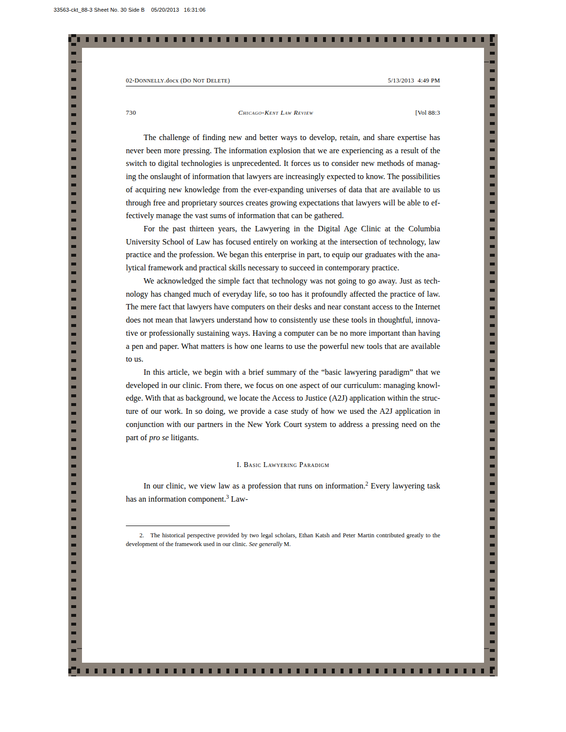33563-ckt_88-3 Sheet No. 30 Side B 05/20/2013 16:31:06
33563-ckt_88-3 Sheet No. 30 Side B 05/20/2013 16:31:06
02-DONNELLY.docx (DO NOT DELETE) 5/13/2013 4:49 PM
730 Chicago-Kent Law Review [Vol 88:3
The challenge of finding new and better ways to develop, retain, and share expertise has never been more pressing. The information explosion that we are experiencing as a result of the switch to digital technologies is unprecedented. It forces us to consider new methods of managing the onslaught of information that lawyers are increasingly expected to know. The possibilities of acquiring new knowledge from the ever-expanding universes of data that are available to us through free and proprietary sources creates growing expectations that lawyers will be able to effectively manage the vast sums of information that can be gathered.
For the past thirteen years, the Lawyering in the Digital Age Clinic at the Columbia University School of Law has focused entirely on working at the intersection of technology, law practice and the profession. We began this enterprise in part, to equip our graduates with the analytical framework and practical skills necessary to succeed in contemporary practice.
We acknowledged the simple fact that technology was not going to go away. Just as technology has changed much of everyday life, so too has it profoundly affected the practice of law. The mere fact that lawyers have computers on their desks and near constant access to the Internet does not mean that lawyers understand how to consistently use these tools in thoughtful, innovative or professionally sustaining ways. Having a computer can be no more important than having a pen and paper. What matters is how one learns to use the powerful new tools that are available to us.
In this article, we begin with a brief summary of the “basic lawyering paradigm” that we developed in our clinic. From there, we focus on one aspect of our curriculum: managing knowledge. With that as background, we locate the Access to Justice (A2J) application within the structure of our work. In so doing, we provide a case study of how we used the A2J application in conjunction with our partners in the New York Court system to address a pressing need on the part of pro se litigants.
I. Basic Lawyering Paradigm
In our clinic, we view law as a profession that runs on information.2 Every lawyering task has an information component.3 Law-
2. The historical perspective provided by two legal scholars, Ethan Katsh and Peter Martin contributed greatly to the development of the framework used in our clinic. See generally M.